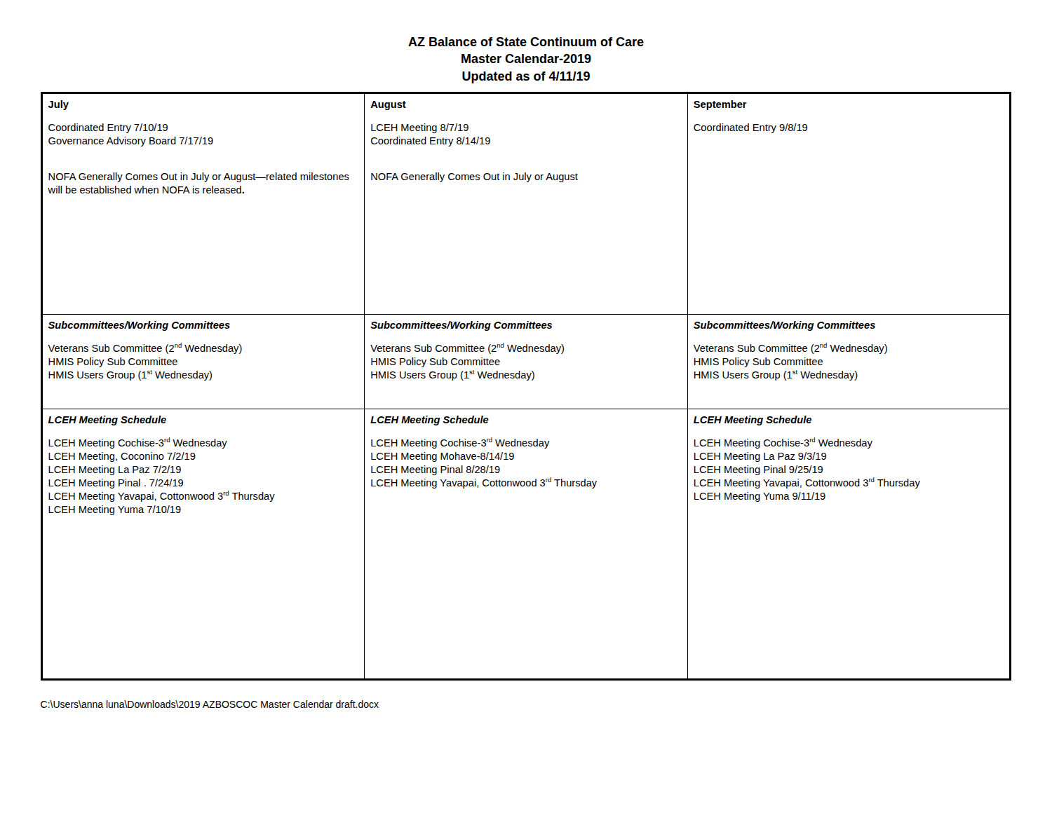AZ Balance of State Continuum of Care
Master Calendar-2019
Updated as of 4/11/19
| July Coordinated Entry 7/10/19 Governance Advisory Board 7/17/19 NOFA Generally Comes Out in July or August—related milestones will be established when NOFA is released . | August LCEH Meeting 8/7/19 Coordinated Entry 8/14/19 NOFA Generally Comes Out in July or August | September Coordinated Entry 9/8/19 |
| Subcommittees/Working Committees Veterans Sub Committee (2 nd Wednesday) HMIS Policy Sub Committee HMIS Users Group (1 st Wednesday) | Subcommittees/Working Committees Veterans Sub Committee (2 nd Wednesday) HMIS Policy Sub Committee HMIS Users Group (1 st Wednesday) | Subcommittees/Working Committees Veterans Sub Committee (2 nd Wednesday) HMIS Policy Sub Committee HMIS Users Group (1 st Wednesday) |
| LCEH Meeting Schedule LCEH Meeting Cochise-3 rd Wednesday LCEH Meeting, Coconino 7/2/19 LCEH Meeting La Paz 7/2/19 LCEH Meeting Pinal . 7/24/19 LCEH Meeting Yavapai, Cottonwood 3 rd Thursday LCEH Meeting Yuma 7/10/19 | LCEH Meeting Schedule LCEH Meeting Cochise-3 rd Wednesday LCEH Meeting Mohave-8/14/19 LCEH Meeting Pinal 8/28/19 LCEH Meeting Yavapai, Cottonwood 3 rd Thursday | LCEH Meeting Schedule LCEH Meeting Cochise-3 rd Wednesday LCEH Meeting La Paz 9/3/19 LCEH Meeting Pinal 9/25/19 LCEH Meeting Yavapai, Cottonwood 3 rd Thursday LCEH Meeting Yuma 9/11/19 |
C:\Users\anna luna\Downloads\2019 AZBOSCOC Master Calendar draft.docx